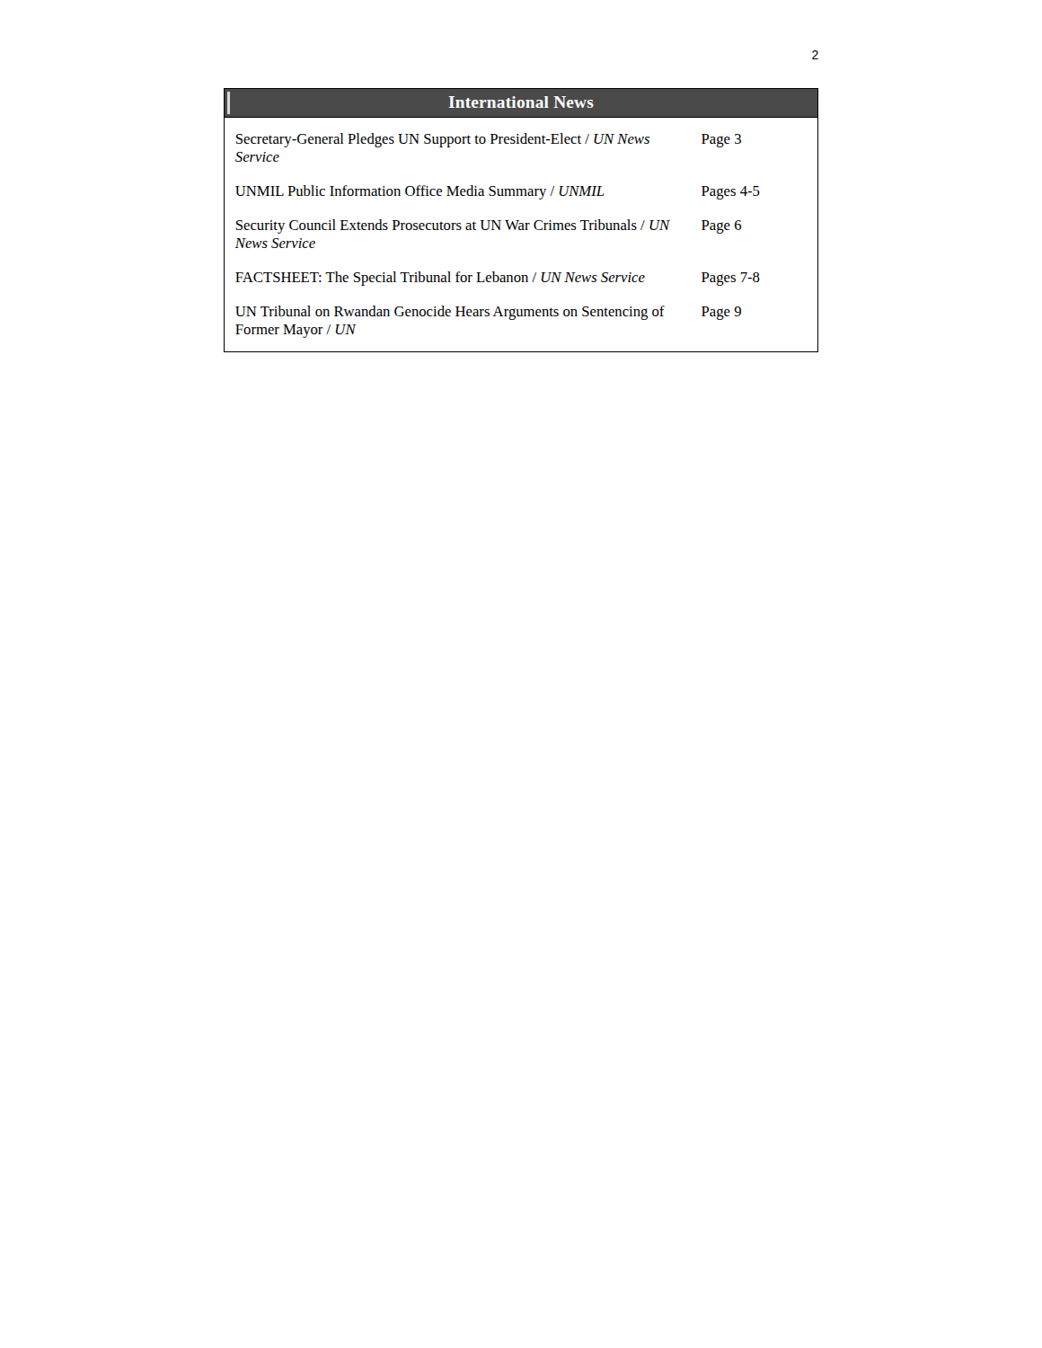2
International News
| Secretary-General Pledges UN Support to President-Elect / UN News Service | Page 3 |
| UNMIL Public Information Office Media Summary / UNMIL | Pages 4-5 |
| Security Council Extends Prosecutors at UN War Crimes Tribunals / UN News Service | Page 6 |
| FACTSHEET: The Special Tribunal for Lebanon / UN News Service | Pages 7-8 |
| UN Tribunal on Rwandan Genocide Hears Arguments on Sentencing of Former Mayor / UN | Page 9 |